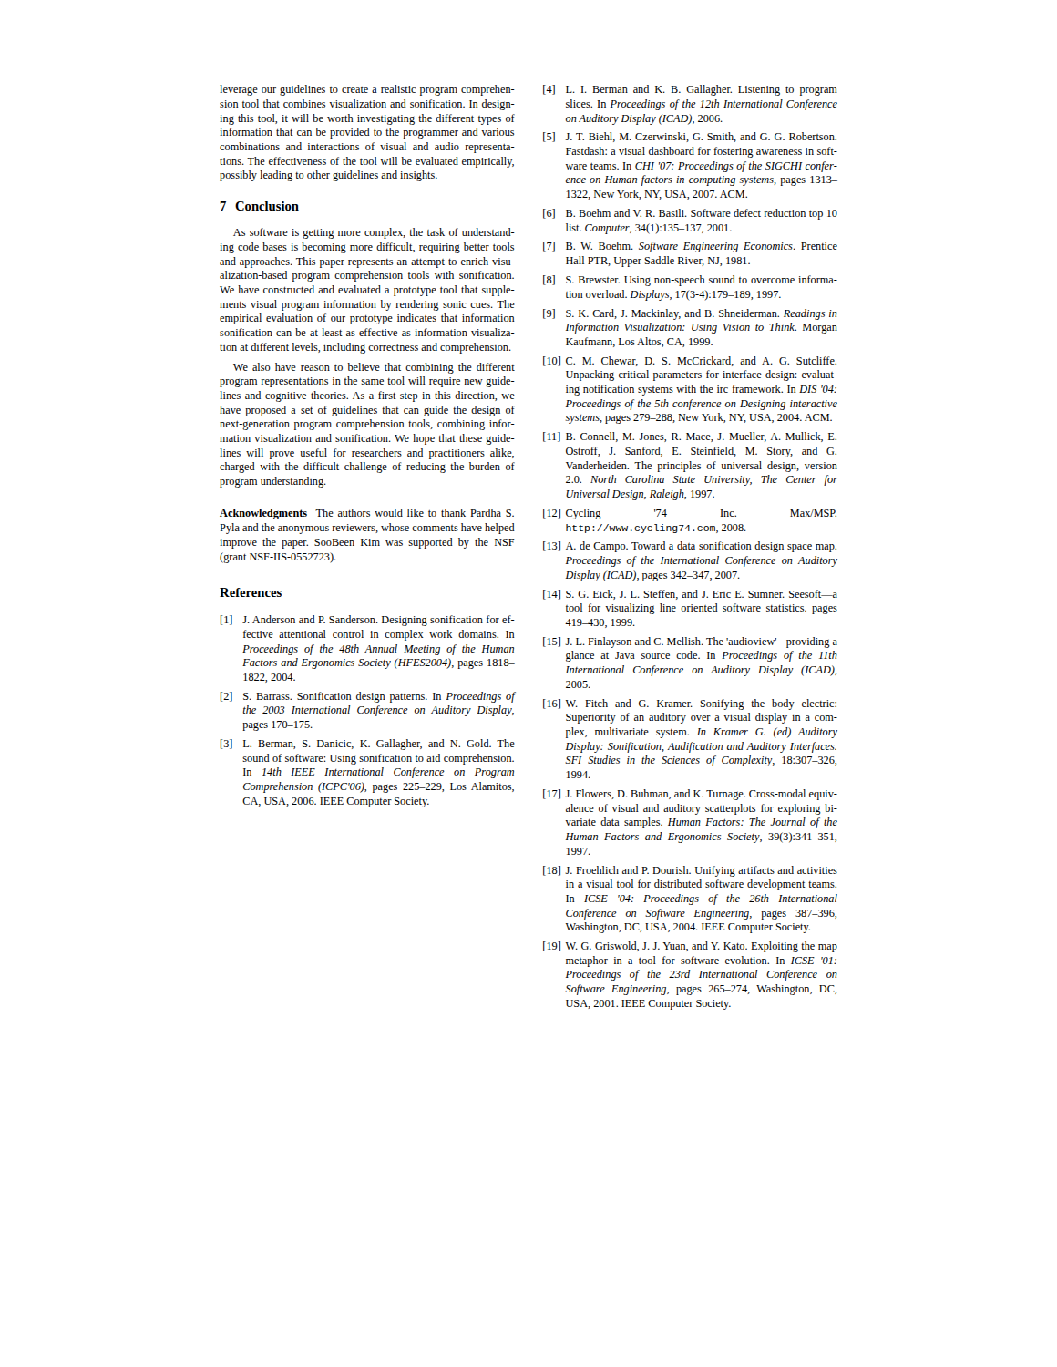leverage our guidelines to create a realistic program comprehension tool that combines visualization and sonification. In designing this tool, it will be worth investigating the different types of information that can be provided to the programmer and various combinations and interactions of visual and audio representations. The effectiveness of the tool will be evaluated empirically, possibly leading to other guidelines and insights.
7 Conclusion
As software is getting more complex, the task of understanding code bases is becoming more difficult, requiring better tools and approaches. This paper represents an attempt to enrich visualization-based program comprehension tools with sonification. We have constructed and evaluated a prototype tool that supplements visual program information by rendering sonic cues. The empirical evaluation of our prototype indicates that information sonification can be at least as effective as information visualization at different levels, including correctness and comprehension.
We also have reason to believe that combining the different program representations in the same tool will require new guidelines and cognitive theories. As a first step in this direction, we have proposed a set of guidelines that can guide the design of next-generation program comprehension tools, combining information visualization and sonification. We hope that these guidelines will prove useful for researchers and practitioners alike, charged with the difficult challenge of reducing the burden of program understanding.
Acknowledgments The authors would like to thank Pardha S. Pyla and the anonymous reviewers, whose comments have helped improve the paper. SooBeen Kim was supported by the NSF (grant NSF-IIS-0552723).
References
J. Anderson and P. Sanderson. Designing sonification for effective attentional control in complex work domains. In Proceedings of the 48th Annual Meeting of the Human Factors and Ergonomics Society (HFES2004), pages 1818–1822, 2004.
S. Barrass. Sonification design patterns. In Proceedings of the 2003 International Conference on Auditory Display, pages 170–175.
L. Berman, S. Danicic, K. Gallagher, and N. Gold. The sound of software: Using sonification to aid comprehension. In 14th IEEE International Conference on Program Comprehension (ICPC'06), pages 225–229, Los Alamitos, CA, USA, 2006. IEEE Computer Society.
L. I. Berman and K. B. Gallagher. Listening to program slices. In Proceedings of the 12th International Conference on Auditory Display (ICAD), 2006.
J. T. Biehl, M. Czerwinski, G. Smith, and G. G. Robertson. Fastdash: a visual dashboard for fostering awareness in software teams. In CHI '07: Proceedings of the SIGCHI conference on Human factors in computing systems, pages 1313–1322, New York, NY, USA, 2007. ACM.
B. Boehm and V. R. Basili. Software defect reduction top 10 list. Computer, 34(1):135–137, 2001.
B. W. Boehm. Software Engineering Economics. Prentice Hall PTR, Upper Saddle River, NJ, 1981.
S. Brewster. Using non-speech sound to overcome information overload. Displays, 17(3-4):179–189, 1997.
S. K. Card, J. Mackinlay, and B. Shneiderman. Readings in Information Visualization: Using Vision to Think. Morgan Kaufmann, Los Altos, CA, 1999.
C. M. Chewar, D. S. McCrickard, and A. G. Sutcliffe. Unpacking critical parameters for interface design: evaluating notification systems with the irc framework. In DIS '04: Proceedings of the 5th conference on Designing interactive systems, pages 279–288, New York, NY, USA, 2004. ACM.
B. Connell, M. Jones, R. Mace, J. Mueller, A. Mullick, E. Ostroff, J. Sanford, E. Steinfield, M. Story, and G. Vanderheiden. The principles of universal design, version 2.0. North Carolina State University, The Center for Universal Design, Raleigh, 1997.
Cycling '74 Inc. Max/MSP. http://www.cycling74.com, 2008.
A. de Campo. Toward a data sonification design space map. Proceedings of the International Conference on Auditory Display (ICAD), pages 342–347, 2007.
S. G. Eick, J. L. Steffen, and J. Eric E. Sumner. Seesoft—a tool for visualizing line oriented software statistics. pages 419–430, 1999.
J. L. Finlayson and C. Mellish. The 'audioview' - providing a glance at Java source code. In Proceedings of the 11th International Conference on Auditory Display (ICAD), 2005.
W. Fitch and G. Kramer. Sonifying the body electric: Superiority of an auditory over a visual display in a complex, multivariate system. In Kramer G. (ed) Auditory Display: Sonification, Audification and Auditory Interfaces. SFI Studies in the Sciences of Complexity, 18:307–326, 1994.
J. Flowers, D. Buhman, and K. Turnage. Cross-modal equivalence of visual and auditory scatterplots for exploring bivariate data samples. Human Factors: The Journal of the Human Factors and Ergonomics Society, 39(3):341–351, 1997.
J. Froehlich and P. Dourish. Unifying artifacts and activities in a visual tool for distributed software development teams. In ICSE '04: Proceedings of the 26th International Conference on Software Engineering, pages 387–396, Washington, DC, USA, 2004. IEEE Computer Society.
W. G. Griswold, J. J. Yuan, and Y. Kato. Exploiting the map metaphor in a tool for software evolution. In ICSE '01: Proceedings of the 23rd International Conference on Software Engineering, pages 265–274, Washington, DC, USA, 2001. IEEE Computer Society.